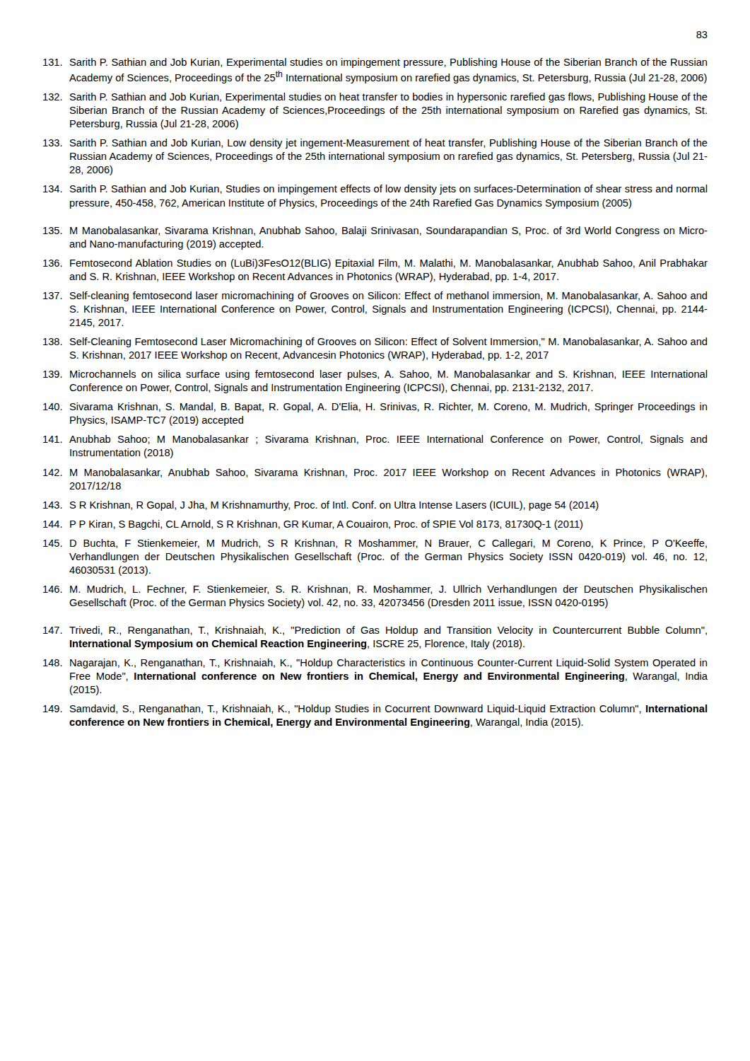83
131. Sarith P. Sathian and Job Kurian, Experimental studies on impingement pressure, Publishing House of the Siberian Branch of the Russian Academy of Sciences, Proceedings of the 25th International symposium on rarefied gas dynamics, St. Petersburg, Russia (Jul 21-28, 2006)
132. Sarith P. Sathian and Job Kurian, Experimental studies on heat transfer to bodies in hypersonic rarefied gas flows, Publishing House of the Siberian Branch of the Russian Academy of Sciences,Proceedings of the 25th international symposium on Rarefied gas dynamics, St. Petersburg, Russia (Jul 21-28, 2006)
133. Sarith P. Sathian and Job Kurian, Low density jet ingement-Measurement of heat transfer, Publishing House of the Siberian Branch of the Russian Academy of Sciences, Proceedings of the 25th international symposium on rarefied gas dynamics, St. Petersberg, Russia (Jul 21-28, 2006)
134. Sarith P. Sathian and Job Kurian, Studies on impingement effects of low density jets on surfaces-Determination of shear stress and normal pressure, 450-458, 762, American Institute of Physics, Proceedings of the 24th Rarefied Gas Dynamics Symposium (2005)
135. M Manobalasankar, Sivarama Krishnan, Anubhab Sahoo, Balaji Srinivasan, Soundarapandian S, Proc. of 3rd World Congress on Micro- and Nano-manufacturing (2019) accepted.
136. Femtosecond Ablation Studies on (LuBi)3FesO12(BLIG) Epitaxial Film, M. Malathi, M. Manobalasankar, Anubhab Sahoo, Anil Prabhakar and S. R. Krishnan, IEEE Workshop on Recent Advances in Photonics (WRAP), Hyderabad, pp. 1-4, 2017.
137. Self-cleaning femtosecond laser micromachining of Grooves on Silicon: Effect of methanol immersion, M. Manobalasankar, A. Sahoo and S. Krishnan, IEEE International Conference on Power, Control, Signals and Instrumentation Engineering (ICPCSI), Chennai, pp. 2144-2145, 2017.
138. Self-Cleaning Femtosecond Laser Micromachining of Grooves on Silicon: Effect of Solvent Immersion," M. Manobalasankar, A. Sahoo and S. Krishnan, 2017 IEEE Workshop on Recent, Advancesin Photonics (WRAP), Hyderabad, pp. 1-2, 2017
139. Microchannels on silica surface using femtosecond laser pulses, A. Sahoo, M. Manobalasankar and S. Krishnan, IEEE International Conference on Power, Control, Signals and Instrumentation Engineering (ICPCSI), Chennai, pp. 2131-2132, 2017.
140. Sivarama Krishnan, S. Mandal, B. Bapat, R. Gopal, A. D'Elia, H. Srinivas, R. Richter, M. Coreno, M. Mudrich, Springer Proceedings in Physics, ISAMP-TC7 (2019) accepted
141. Anubhab Sahoo; M Manobalasankar ; Sivarama Krishnan, Proc. IEEE International Conference on Power, Control, Signals and Instrumentation (2018)
142. M Manobalasankar, Anubhab Sahoo, Sivarama Krishnan, Proc. 2017 IEEE Workshop on Recent Advances in Photonics (WRAP), 2017/12/18
143. S R Krishnan, R Gopal, J Jha, M Krishnamurthy, Proc. of Intl. Conf. on Ultra Intense Lasers (ICUIL), page 54 (2014)
144. P P Kiran, S Bagchi, CL Arnold, S R Krishnan, GR Kumar, A Couairon, Proc. of SPIE Vol 8173, 81730Q-1 (2011)
145. D Buchta, F Stienkemeier, M Mudrich, S R Krishnan, R Moshammer, N Brauer, C Callegari, M Coreno, K Prince, P O'Keeffe, Verhandlungen der Deutschen Physikalischen Gesellschaft (Proc. of the German Physics Society ISSN 0420-019) vol. 46, no. 12, 46030531 (2013).
146. M. Mudrich, L. Fechner, F. Stienkemeier, S. R. Krishnan, R. Moshammer, J. Ullrich Verhandlungen der Deutschen Physikalischen Gesellschaft (Proc. of the German Physics Society) vol. 42, no. 33, 42073456 (Dresden 2011 issue, ISSN 0420-0195)
147. Trivedi, R., Renganathan, T., Krishnaiah, K., "Prediction of Gas Holdup and Transition Velocity in Countercurrent Bubble Column", International Symposium on Chemical Reaction Engineering, ISCRE 25, Florence, Italy (2018).
148. Nagarajan, K., Renganathan, T., Krishnaiah, K., "Holdup Characteristics in Continuous Counter-Current Liquid-Solid System Operated in Free Mode", International conference on New frontiers in Chemical, Energy and Environmental Engineering, Warangal, India (2015).
149. Samdavid, S., Renganathan, T., Krishnaiah, K., "Holdup Studies in Cocurrent Downward Liquid-Liquid Extraction Column", International conference on New frontiers in Chemical, Energy and Environmental Engineering, Warangal, India (2015).